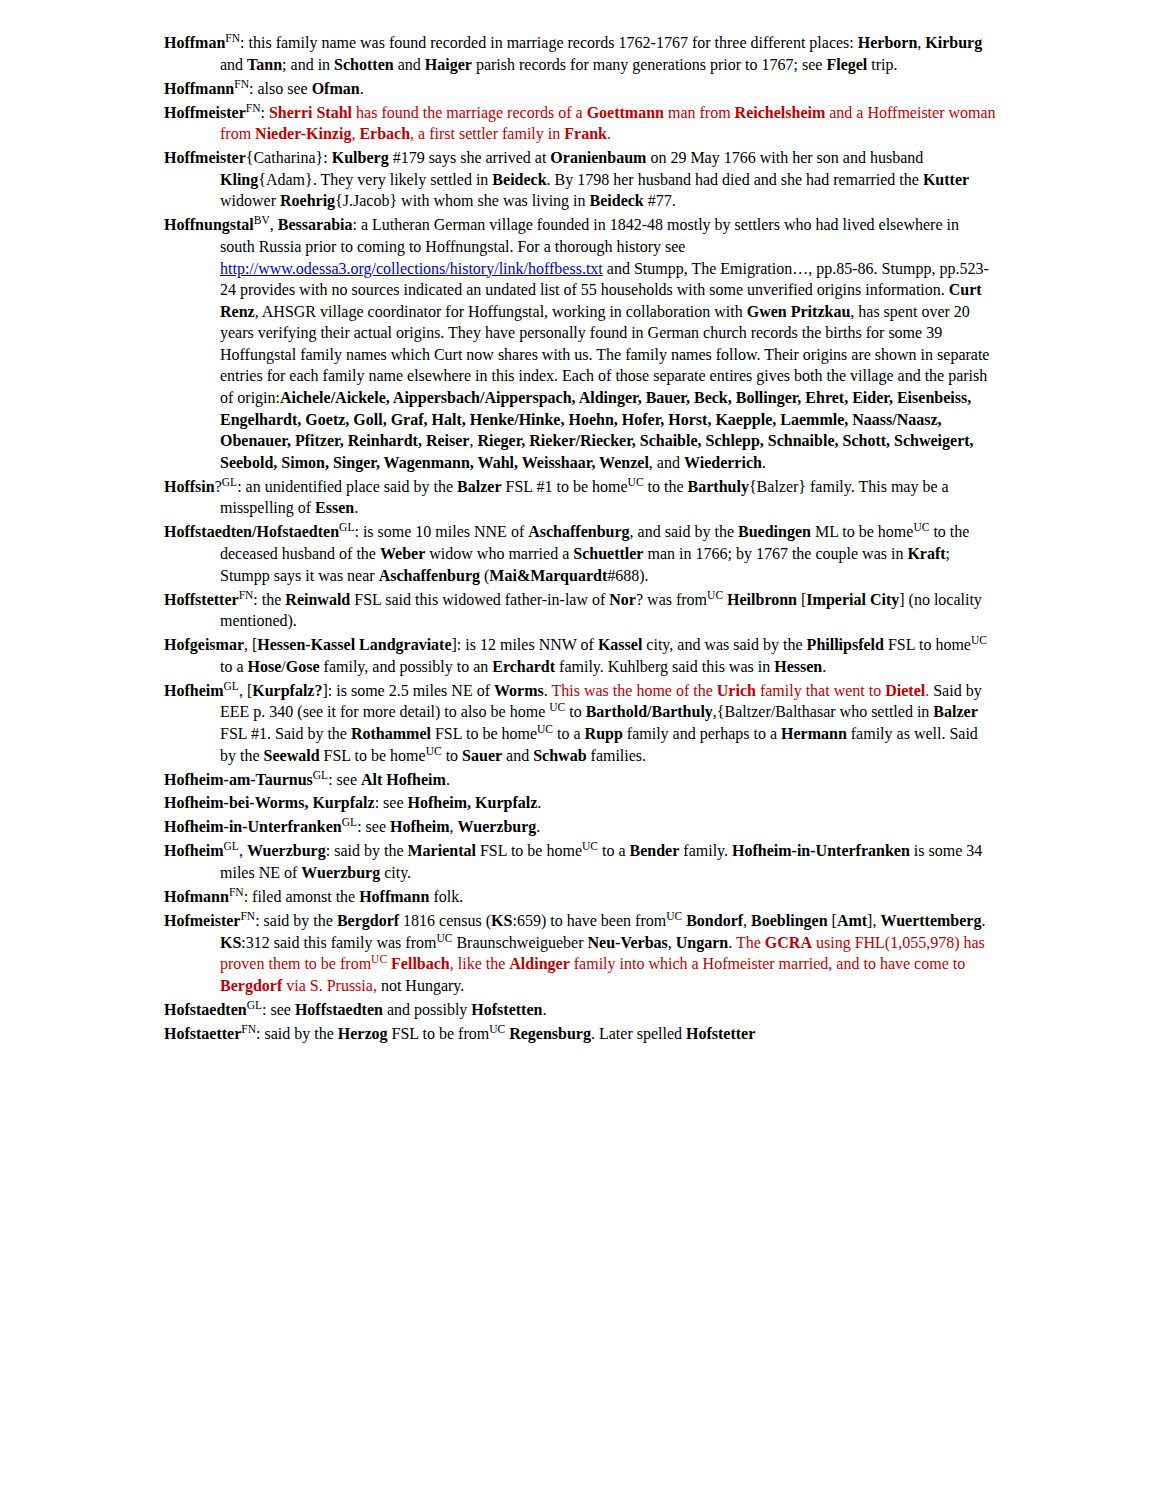HoffmanFN: this family name was found recorded in marriage records 1762-1767 for three different places: Herborn, Kirburg and Tann; and in Schotten and Haiger parish records for many generations prior to 1767; see Flegel trip.
HoffmannFN: also see Ofman.
HoffmeisterFN: Sherri Stahl has found the marriage records of a Goettmann man from Reichelsheim and a Hoffmeister woman from Nieder-Kinzig, Erbach, a first settler family in Frank.
Hoffmeister{Catharina}: Kulberg #179 says she arrived at Oranienbaum on 29 May 1766 with her son and husband Kling{Adam}. They very likely settled in Beideck. By 1798 her husband had died and she had remarried the Kutter widower Roehrig{J.Jacob} with whom she was living in Beideck #77.
HoffnungstalBV, Bessarabia: a Lutheran German village founded in 1842-48 mostly by settlers who had lived elsewhere in south Russia prior to coming to Hoffnungstal. For a thorough history see http://www.odessa3.org/collections/history/link/hoffbess.txt and Stumpp, The Emigration…, pp.85-86. Stumpp, pp.523-24 provides with no sources indicated an undated list of 55 households with some unverified origins information. Curt Renz, AHSGR village coordinator for Hoffungstal, working in collaboration with Gwen Pritzkau, has spent over 20 years verifying their actual origins. They have personally found in German church records the births for some 39 Hoffungstal family names which Curt now shares with us. The family names follow. Their origins are shown in separate entries for each family name elsewhere in this index. Each of those separate entires gives both the village and the parish of origin:Aichele/Aickele, Aippersbach/Aipperspach, Aldinger, Bauer, Beck, Bollinger, Ehret, Eider, Eisenbeiss, Engelhardt, Goetz, Goll, Graf, Halt, Henke/Hinke, Hoehn, Hofer, Horst, Kaepple, Laemmle, Naass/Naasz, Obenauer, Pfitzer, Reinhardt, Reiser, Rieger, Rieker/Riecker, Schaible, Schlepp, Schnaible, Schott, Schweigert, Seebold, Simon, Singer, Wagenmann, Wahl, Weisshaar, Wenzel, and Wiederrich.
Hoffsin?GL: an unidentified place said by the Balzer FSL #1 to be homeUC to the Barthuly{Balzer} family. This may be a misspelling of Essen.
Hoffstaedten/HofstaedtenGL: is some 10 miles NNE of Aschaffenburg, and said by the Buedingen ML to be homeUC to the deceased husband of the Weber widow who married a Schuettler man in 1766; by 1767 the couple was in Kraft; Stumpp says it was near Aschaffenburg (Mai&Marquardt#688).
HoffstetterFN: the Reinwald FSL said this widowed father-in-law of Nor? was fromUC Heilbronn [Imperial City] (no locality mentioned).
Hofgeismar, [Hessen-Kassel Landgraviate]: is 12 miles NNW of Kassel city, and was said by the Phillipsfeld FSL to homeUC to a Hose/Gose family, and possibly to an Erchardt family. Kuhlberg said this was in Hessen.
HofheimGL, [Kurpfalz?]: is some 2.5 miles NE of Worms. This was the home of the Urich family that went to Dietel. Said by EEE p. 340 (see it for more detail) to also be home UC to Barthold/Barthuly,{Baltzer/Balthasar who settled in Balzer FSL #1. Said by the Rothammel FSL to be homeUC to a Rupp family and perhaps to a Hermann family as well. Said by the Seewald FSL to be homeUC to Sauer and Schwab families.
Hofheim-am-TaurnusGL: see Alt Hofheim.
Hofheim-bei-Worms, Kurpfalz: see Hofheim, Kurpfalz.
Hofheim-in-UnterfrankenGL: see Hofheim, Wuerzburg.
HofheimGL, Wuerzburg: said by the Mariental FSL to be homeUC to a Bender family. Hofheim-in-Unterfranken is some 34 miles NE of Wuerzburg city.
HofmannFN: filed amonst the Hoffmann folk.
HofmeisterFN: said by the Bergdorf 1816 census (KS:659) to have been fromUC Bondorf, Boeblingen [Amt], Wuerttemberg. KS:312 said this family was fromUC Braunschweigueber Neu-Verbas, Ungarn. The GCRA using FHL(1,055,978) has proven them to be fromUC Fellbach, like the Aldinger family into which a Hofmeister married, and to have come to Bergdorf via S. Prussia, not Hungary.
HofstaedtenGL: see Hoffstaedten and possibly Hofstetten.
HofstaetterFN: said by the Herzog FSL to be fromUC Regensburg. Later spelled Hofstetter